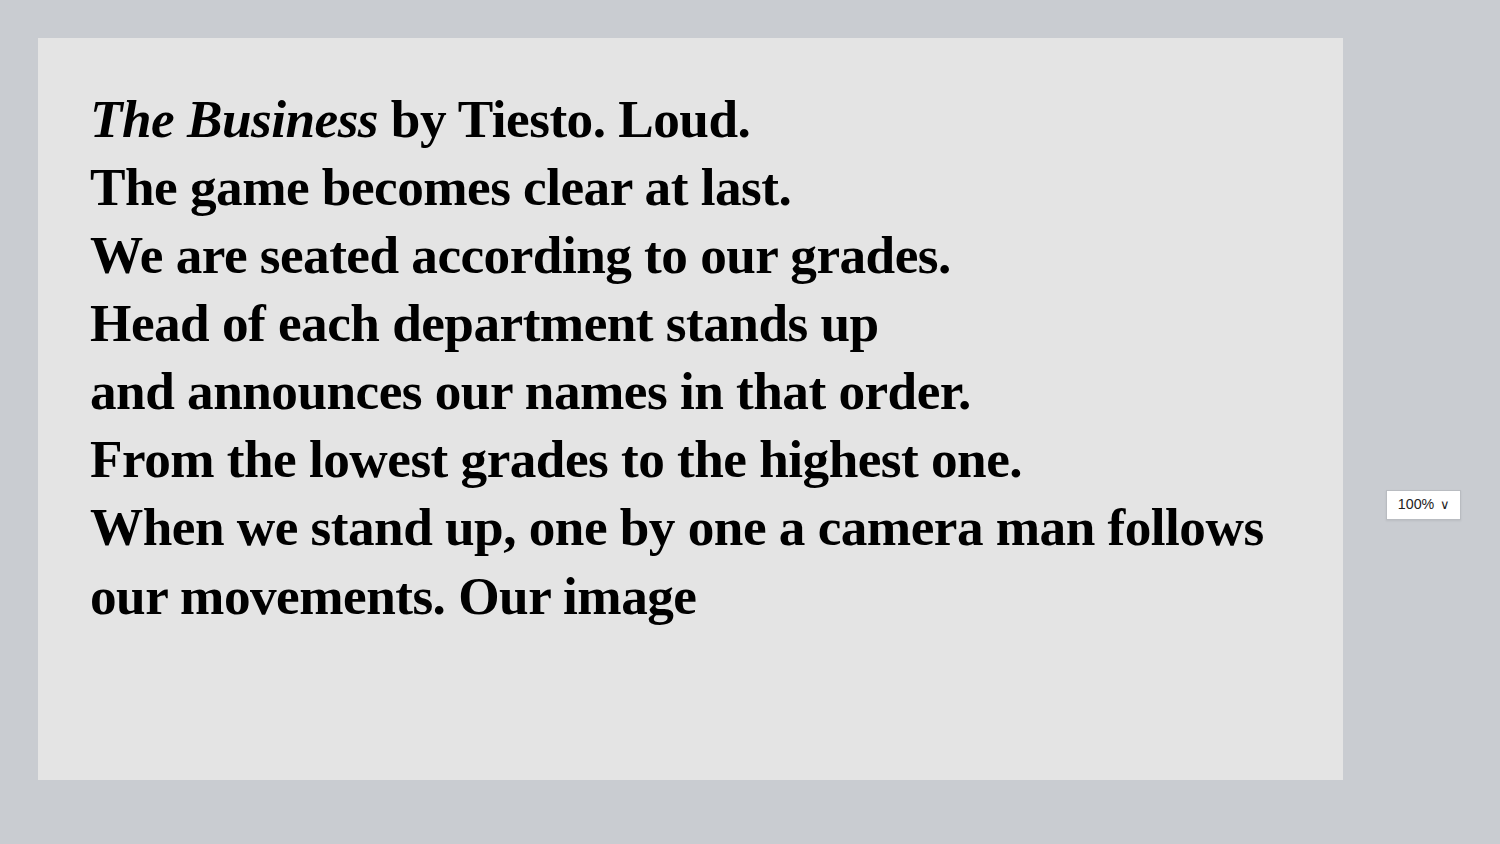The Business by Tiesto. Loud.
The game becomes clear at last.
We are seated according to our grades.
Head of each department stands up
and announces our names in that order.
From the lowest grades to the highest one.
When we stand up, one by one a camera man follows our movements. Our image
100%∨